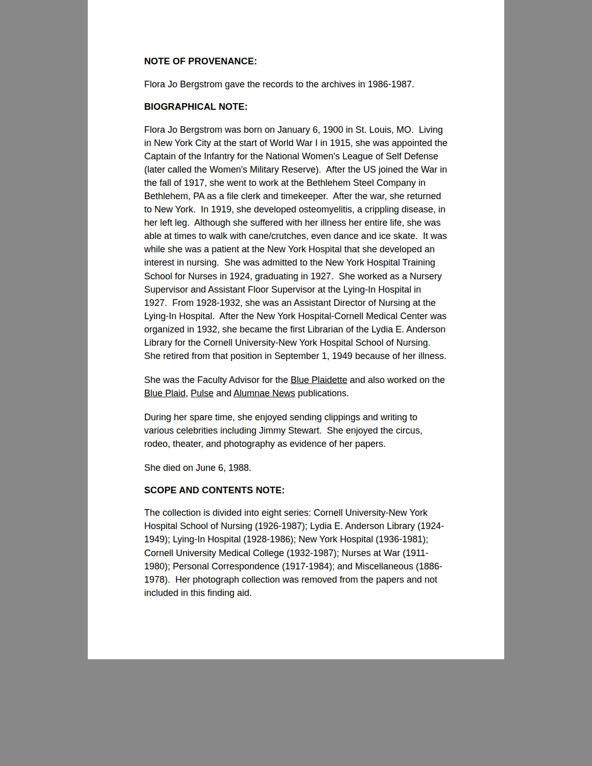NOTE OF PROVENANCE:
Flora Jo Bergstrom gave the records to the archives in 1986-1987.
BIOGRAPHICAL NOTE:
Flora Jo Bergstrom was born on January 6, 1900 in St. Louis, MO. Living in New York City at the start of World War I in 1915, she was appointed the Captain of the Infantry for the National Women's League of Self Defense (later called the Women's Military Reserve). After the US joined the War in the fall of 1917, she went to work at the Bethlehem Steel Company in Bethlehem, PA as a file clerk and timekeeper. After the war, she returned to New York. In 1919, she developed osteomyelitis, a crippling disease, in her left leg. Although she suffered with her illness her entire life, she was able at times to walk with cane/crutches, even dance and ice skate. It was while she was a patient at the New York Hospital that she developed an interest in nursing. She was admitted to the New York Hospital Training School for Nurses in 1924, graduating in 1927. She worked as a Nursery Supervisor and Assistant Floor Supervisor at the Lying-In Hospital in 1927. From 1928-1932, she was an Assistant Director of Nursing at the Lying-In Hospital. After the New York Hospital-Cornell Medical Center was organized in 1932, she became the first Librarian of the Lydia E. Anderson Library for the Cornell University-New York Hospital School of Nursing. She retired from that position in September 1, 1949 because of her illness.
She was the Faculty Advisor for the Blue Plaidette and also worked on the Blue Plaid, Pulse and Alumnae News publications.
During her spare time, she enjoyed sending clippings and writing to various celebrities including Jimmy Stewart. She enjoyed the circus, rodeo, theater, and photography as evidence of her papers.
She died on June 6, 1988.
SCOPE AND CONTENTS NOTE:
The collection is divided into eight series: Cornell University-New York Hospital School of Nursing (1926-1987); Lydia E. Anderson Library (1924-1949); Lying-In Hospital (1928-1986); New York Hospital (1936-1981); Cornell University Medical College (1932-1987); Nurses at War (1911-1980); Personal Correspondence (1917-1984); and Miscellaneous (1886-1978). Her photograph collection was removed from the papers and not included in this finding aid.